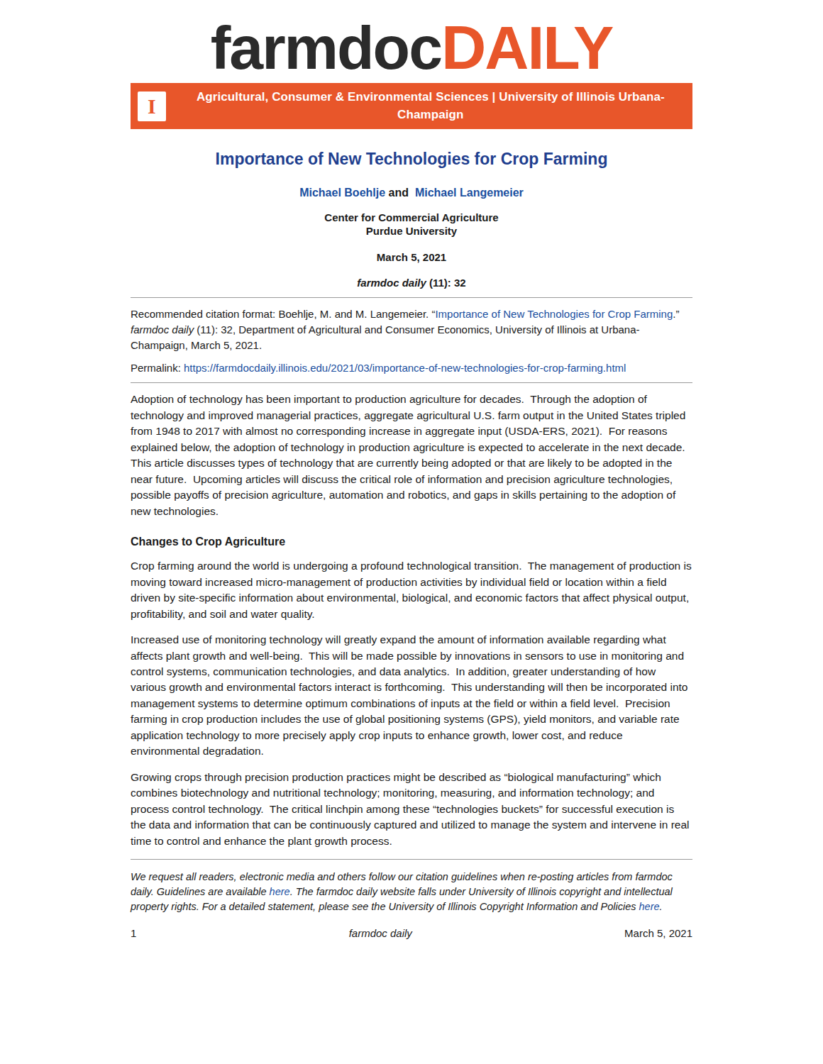farmdoc DAILY
I Agricultural, Consumer & Environmental Sciences | University of Illinois Urbana-Champaign
Importance of New Technologies for Crop Farming
Michael Boehlje and Michael Langemeier
Center for Commercial Agriculture
Purdue University
March 5, 2021
farmdoc daily (11): 32
Recommended citation format: Boehlje, M. and M. Langemeier. “Importance of New Technologies for Crop Farming.” farmdoc daily (11): 32, Department of Agricultural and Consumer Economics, University of Illinois at Urbana-Champaign, March 5, 2021.
Permalink: https://farmdocdaily.illinois.edu/2021/03/importance-of-new-technologies-for-crop-farming.html
Adoption of technology has been important to production agriculture for decades. Through the adoption of technology and improved managerial practices, aggregate agricultural U.S. farm output in the United States tripled from 1948 to 2017 with almost no corresponding increase in aggregate input (USDA-ERS, 2021). For reasons explained below, the adoption of technology in production agriculture is expected to accelerate in the next decade. This article discusses types of technology that are currently being adopted or that are likely to be adopted in the near future. Upcoming articles will discuss the critical role of information and precision agriculture technologies, possible payoffs of precision agriculture, automation and robotics, and gaps in skills pertaining to the adoption of new technologies.
Changes to Crop Agriculture
Crop farming around the world is undergoing a profound technological transition. The management of production is moving toward increased micro-management of production activities by individual field or location within a field driven by site-specific information about environmental, biological, and economic factors that affect physical output, profitability, and soil and water quality.
Increased use of monitoring technology will greatly expand the amount of information available regarding what affects plant growth and well-being. This will be made possible by innovations in sensors to use in monitoring and control systems, communication technologies, and data analytics. In addition, greater understanding of how various growth and environmental factors interact is forthcoming. This understanding will then be incorporated into management systems to determine optimum combinations of inputs at the field or within a field level. Precision farming in crop production includes the use of global positioning systems (GPS), yield monitors, and variable rate application technology to more precisely apply crop inputs to enhance growth, lower cost, and reduce environmental degradation.
Growing crops through precision production practices might be described as “biological manufacturing” which combines biotechnology and nutritional technology; monitoring, measuring, and information technology; and process control technology. The critical linchpin among these “technologies buckets” for successful execution is the data and information that can be continuously captured and utilized to manage the system and intervene in real time to control and enhance the plant growth process.
We request all readers, electronic media and others follow our citation guidelines when re-posting articles from farmdoc daily. Guidelines are available here. The farmdoc daily website falls under University of Illinois copyright and intellectual property rights. For a detailed statement, please see the University of Illinois Copyright Information and Policies here.
1 farmdoc daily March 5, 2021